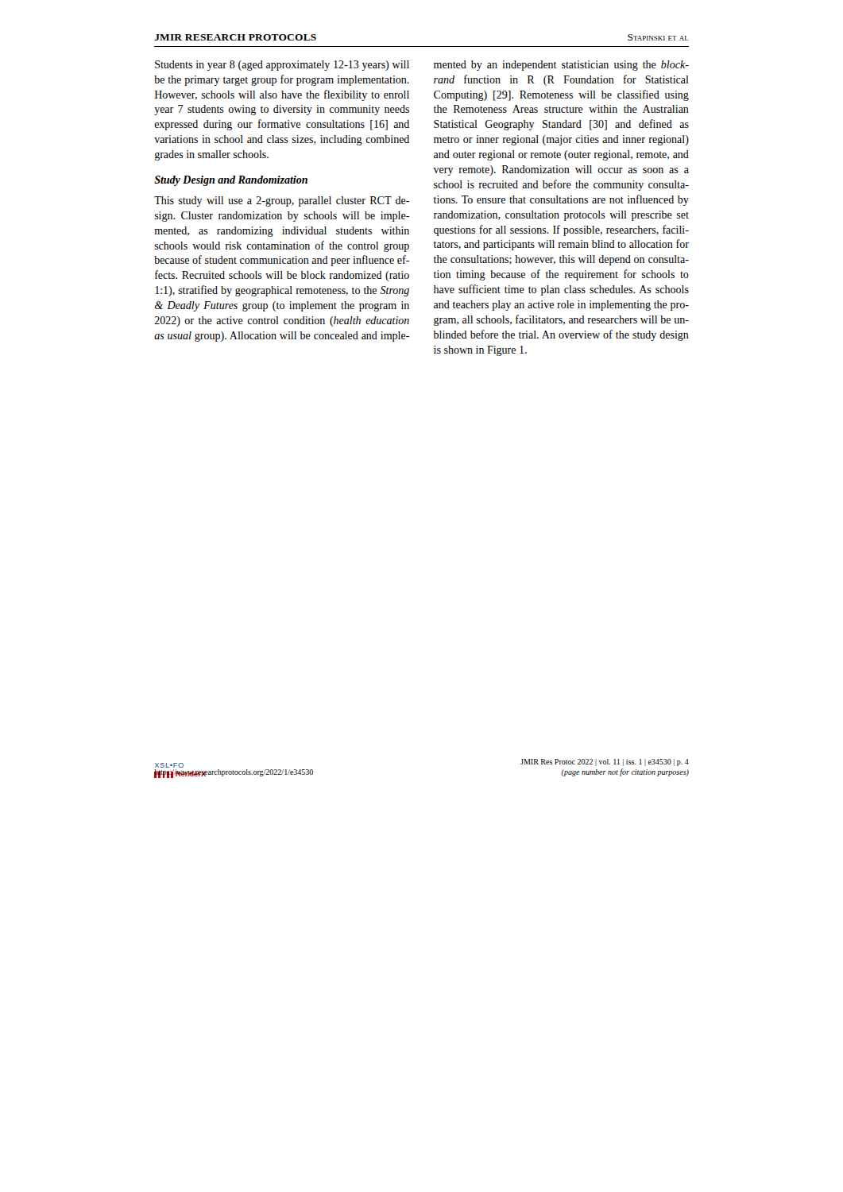JMIR Research Protocols
Stapinski et al
Students in year 8 (aged approximately 12-13 years) will be the primary target group for program implementation. However, schools will also have the flexibility to enroll year 7 students owing to diversity in community needs expressed during our formative consultations [16] and variations in school and class sizes, including combined grades in smaller schools.
Study Design and Randomization
This study will use a 2-group, parallel cluster RCT design. Cluster randomization by schools will be implemented, as randomizing individual students within schools would risk contamination of the control group because of student communication and peer influence effects. Recruited schools will be block randomized (ratio 1:1), stratified by geographical remoteness, to the Strong & Deadly Futures group (to implement the program in 2022) or the active control condition (health education as usual group). Allocation will be concealed and implemented by an independent statistician using the blockrand function in R (R Foundation for Statistical Computing) [29]. Remoteness will be classified using the Remoteness Areas structure within the Australian Statistical Geography Standard [30] and defined as metro or inner regional (major cities and inner regional) and outer regional or remote (outer regional, remote, and very remote). Randomization will occur as soon as a school is recruited and before the community consultations. To ensure that consultations are not influenced by randomization, consultation protocols will prescribe set questions for all sessions. If possible, researchers, facilitators, and participants will remain blind to allocation for the consultations; however, this will depend on consultation timing because of the requirement for schools to have sufficient time to plan class schedules. As schools and teachers play an active role in implementing the program, all schools, facilitators, and researchers will be unblinded before the trial. An overview of the study design is shown in Figure 1.
XSL•FO
RenderX
https://www.researchprotocols.org/2022/1/e34530
JMIR Res Protoc 2022 | vol. 11 | iss. 1 | e34530 | p. 4
(page number not for citation purposes)